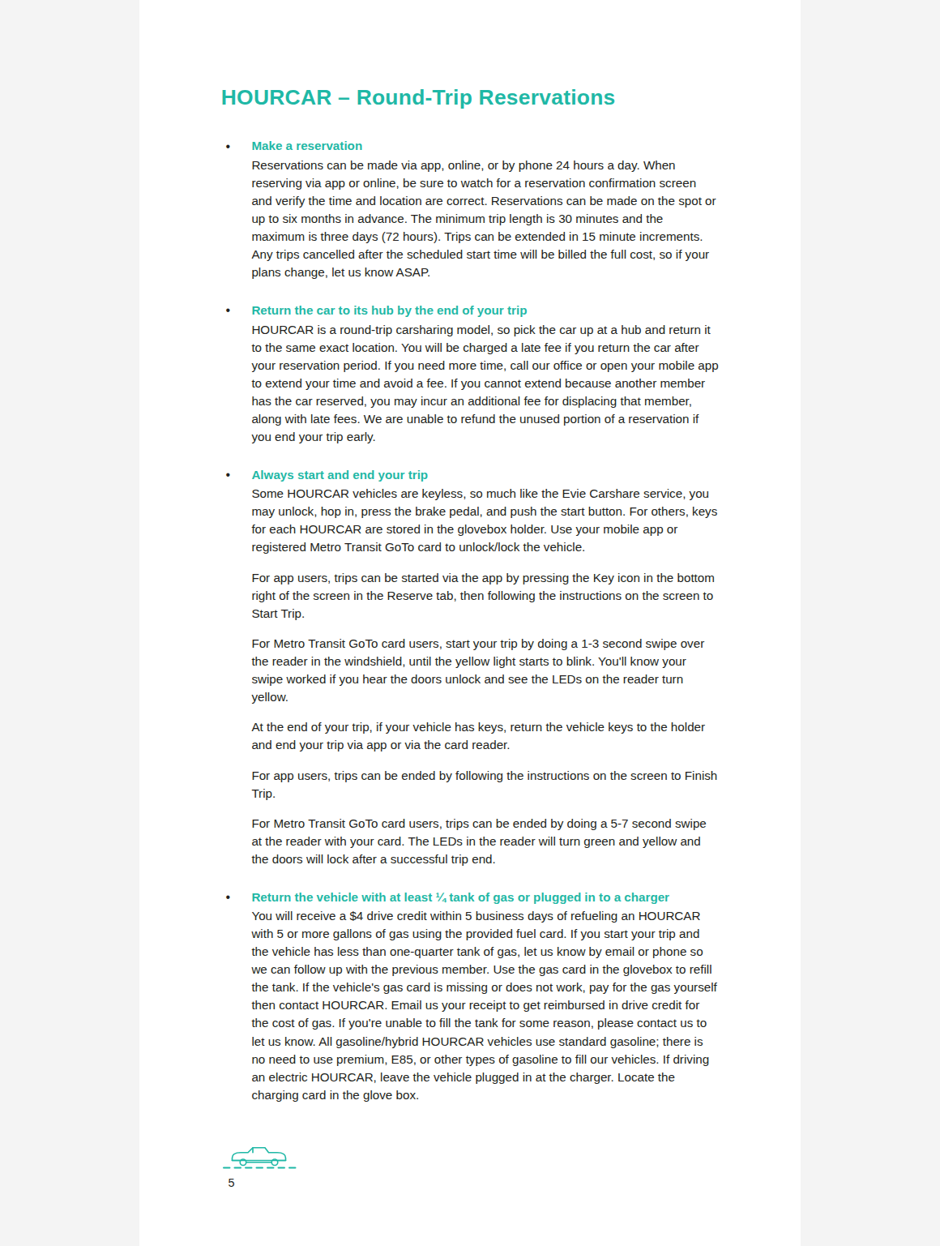HOURCAR – Round-Trip Reservations
Make a reservation
Reservations can be made via app, online, or by phone 24 hours a day. When reserving via app or online, be sure to watch for a reservation confirmation screen and verify the time and location are correct. Reservations can be made on the spot or up to six months in advance. The minimum trip length is 30 minutes and the maximum is three days (72 hours). Trips can be extended in 15 minute increments. Any trips cancelled after the scheduled start time will be billed the full cost, so if your plans change, let us know ASAP.
Return the car to its hub by the end of your trip
HOURCAR is a round-trip carsharing model, so pick the car up at a hub and return it to the same exact location. You will be charged a late fee if you return the car after your reservation period. If you need more time, call our office or open your mobile app to extend your time and avoid a fee. If you cannot extend because another member has the car reserved, you may incur an additional fee for displacing that member, along with late fees. We are unable to refund the unused portion of a reservation if you end your trip early.
Always start and end your trip
Some HOURCAR vehicles are keyless, so much like the Evie Carshare service, you may unlock, hop in, press the brake pedal, and push the start button. For others, keys for each HOURCAR are stored in the glovebox holder. Use your mobile app or registered Metro Transit GoTo card to unlock/lock the vehicle.
For app users, trips can be started via the app by pressing the Key icon in the bottom right of the screen in the Reserve tab, then following the instructions on the screen to Start Trip.
For Metro Transit GoTo card users, start your trip by doing a 1-3 second swipe over the reader in the windshield, until the yellow light starts to blink. You'll know your swipe worked if you hear the doors unlock and see the LEDs on the reader turn yellow.
At the end of your trip, if your vehicle has keys, return the vehicle keys to the holder and end your trip via app or via the card reader.
For app users, trips can be ended by following the instructions on the screen to Finish Trip.
For Metro Transit GoTo card users, trips can be ended by doing a 5-7 second swipe at the reader with your card. The LEDs in the reader will turn green and yellow and the doors will lock after a successful trip end.
Return the vehicle with at least ¼ tank of gas or plugged in to a charger
You will receive a $4 drive credit within 5 business days of refueling an HOURCAR with 5 or more gallons of gas using the provided fuel card. If you start your trip and the vehicle has less than one-quarter tank of gas, let us know by email or phone so we can follow up with the previous member. Use the gas card in the glovebox to refill the tank. If the vehicle's gas card is missing or does not work, pay for the gas yourself then contact HOURCAR. Email us your receipt to get reimbursed in drive credit for the cost of gas. If you're unable to fill the tank for some reason, please contact us to let us know. All gasoline/hybrid HOURCAR vehicles use standard gasoline; there is no need to use premium, E85, or other types of gasoline to fill our vehicles. If driving an electric HOURCAR, leave the vehicle plugged in at the charger. Locate the charging card in the glove box.
5